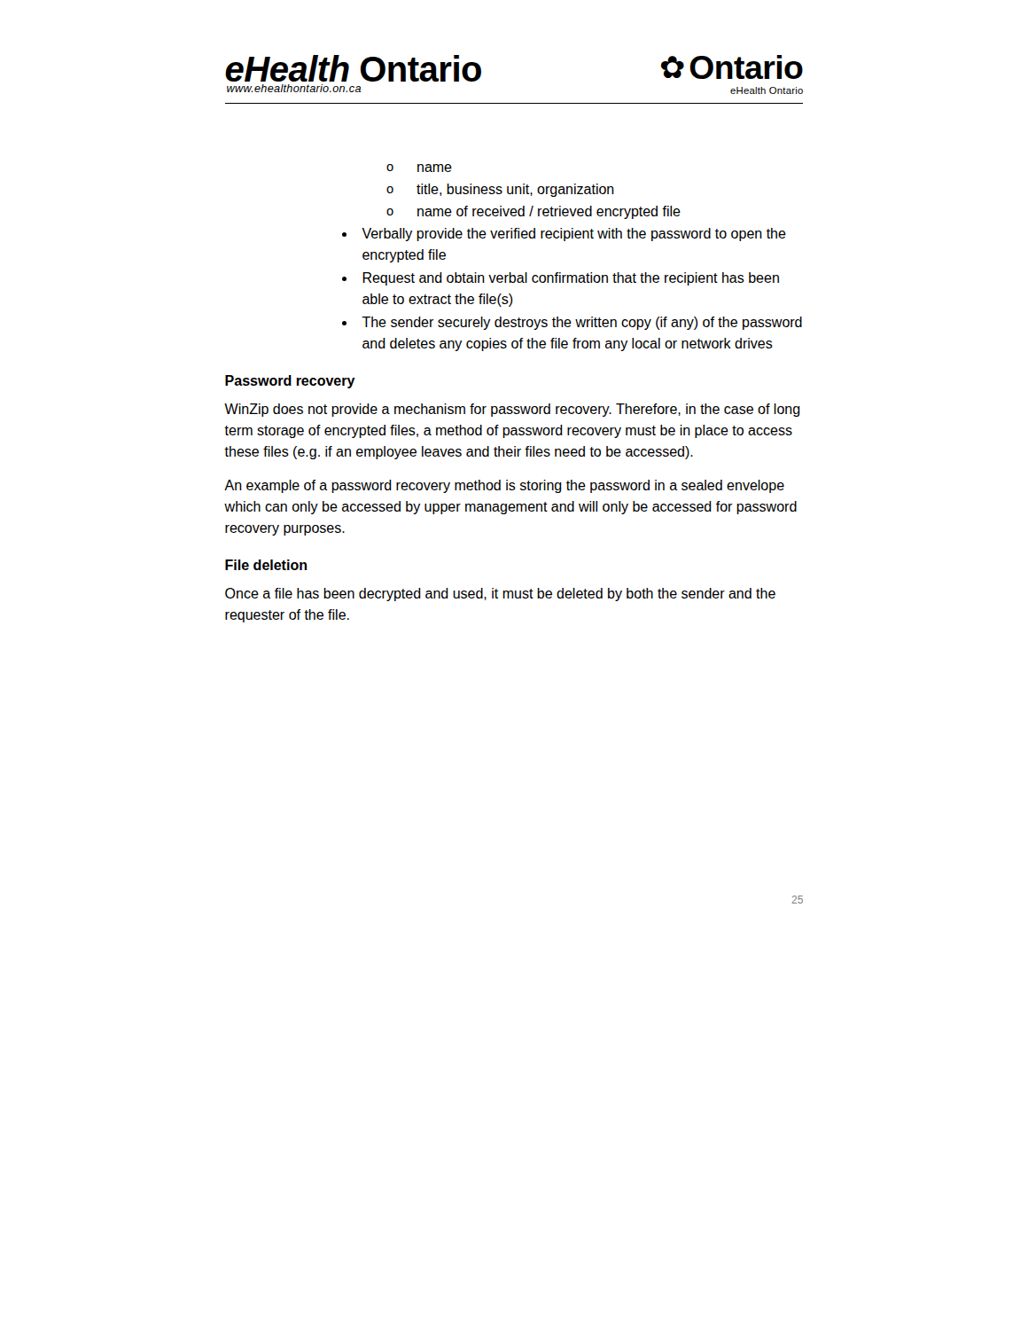eHealth Ontario
www.ehealthontario.on.ca
✿Ontario
eHealth Ontario
name
title, business unit, organization
name of received / retrieved encrypted file
Verbally provide the verified recipient with the password to open the encrypted file
Request and obtain verbal confirmation that the recipient has been able to extract the file(s)
The sender securely destroys the written copy (if any) of the password and deletes any copies of the file from any local or network drives
Password recovery
WinZip does not provide a mechanism for password recovery. Therefore, in the case of long term storage of encrypted files, a method of password recovery must be in place to access these files (e.g. if an employee leaves and their files need to be accessed).
An example of a password recovery method is storing the password in a sealed envelope which can only be accessed by upper management and will only be accessed for password recovery purposes.
File deletion
Once a file has been decrypted and used, it must be deleted by both the sender and the requester of the file.
25